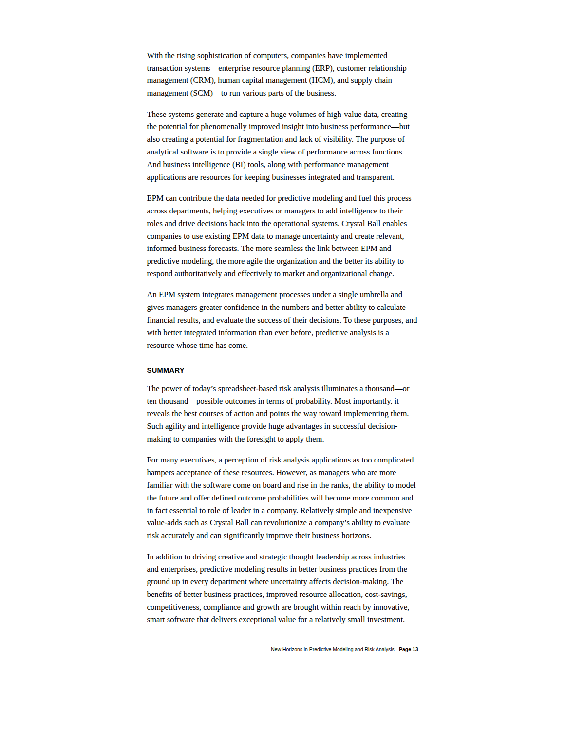With the rising sophistication of computers, companies have implemented transaction systems—enterprise resource planning (ERP), customer relationship management (CRM), human capital management (HCM), and supply chain management (SCM)—to run various parts of the business.
These systems generate and capture a huge volumes of high-value data, creating the potential for phenomenally improved insight into business performance—but also creating a potential for fragmentation and lack of visibility. The purpose of analytical software is to provide a single view of performance across functions. And business intelligence (BI) tools, along with performance management applications are resources for keeping businesses integrated and transparent.
EPM can contribute the data needed for predictive modeling and fuel this process across departments, helping executives or managers to add intelligence to their roles and drive decisions back into the operational systems. Crystal Ball enables companies to use existing EPM data to manage uncertainty and create relevant, informed business forecasts. The more seamless the link between EPM and predictive modeling, the more agile the organization and the better its ability to respond authoritatively and effectively to market and organizational change.
An EPM system integrates management processes under a single umbrella and gives managers greater confidence in the numbers and better ability to calculate financial results, and evaluate the success of their decisions. To these purposes, and with better integrated information than ever before, predictive analysis is a resource whose time has come.
SUMMARY
The power of today’s spreadsheet-based risk analysis illuminates a thousand—or ten thousand—possible outcomes in terms of probability. Most importantly, it reveals the best courses of action and points the way toward implementing them. Such agility and intelligence provide huge advantages in successful decision-making to companies with the foresight to apply them.
For many executives, a perception of risk analysis applications as too complicated hampers acceptance of these resources. However, as managers who are more familiar with the software come on board and rise in the ranks, the ability to model the future and offer defined outcome probabilities will become more common and in fact essential to role of leader in a company. Relatively simple and inexpensive value-adds such as Crystal Ball can revolutionize a company’s ability to evaluate risk accurately and can significantly improve their business horizons.
In addition to driving creative and strategic thought leadership across industries and enterprises, predictive modeling results in better business practices from the ground up in every department where uncertainty affects decision-making. The benefits of better business practices, improved resource allocation, cost-savings, competitiveness, compliance and growth are brought within reach by innovative, smart software that delivers exceptional value for a relatively small investment.
New Horizons in Predictive Modeling and Risk AnalysisPage 13